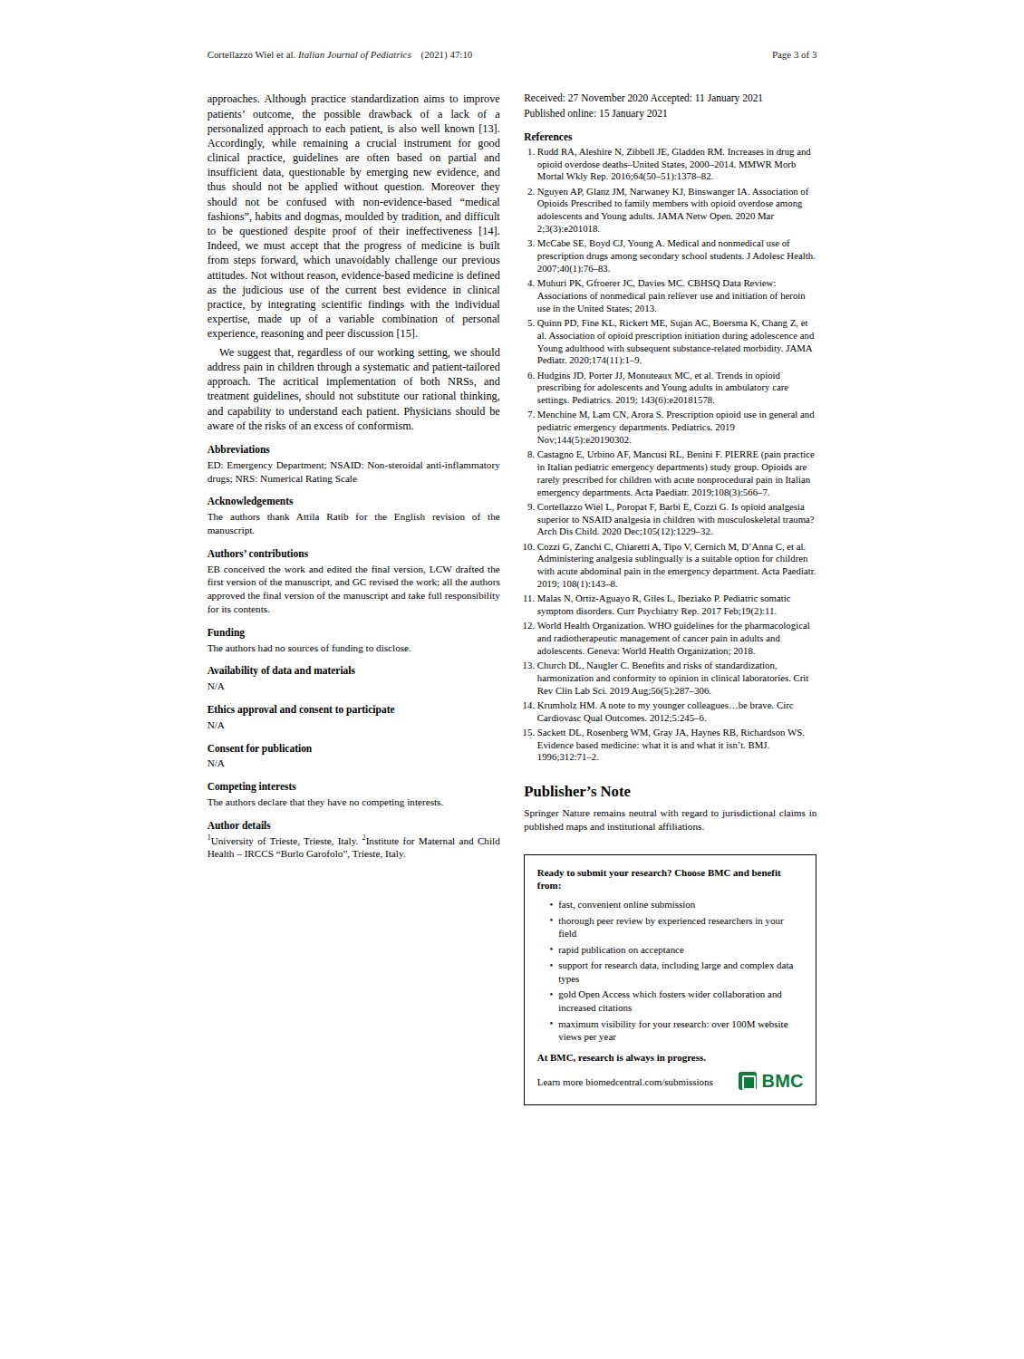Cortellazzo Wiel et al. Italian Journal of Pediatrics (2021) 47:10
Page 3 of 3
approaches. Although practice standardization aims to improve patients’ outcome, the possible drawback of a lack of a personalized approach to each patient, is also well known [13]. Accordingly, while remaining a crucial instrument for good clinical practice, guidelines are often based on partial and insufficient data, questionable by emerging new evidence, and thus should not be applied without question. Moreover they should not be confused with non-evidence-based “medical fashions”, habits and dogmas, moulded by tradition, and difficult to be questioned despite proof of their ineffectiveness [14]. Indeed, we must accept that the progress of medicine is built from steps forward, which unavoidably challenge our previous attitudes. Not without reason, evidence-based medicine is defined as the judicious use of the current best evidence in clinical practice, by integrating scientific findings with the individual expertise, made up of a variable combination of personal experience, reasoning and peer discussion [15].
We suggest that, regardless of our working setting, we should address pain in children through a systematic and patient-tailored approach. The acritical implementation of both NRSs, and treatment guidelines, should not substitute our rational thinking, and capability to understand each patient. Physicians should be aware of the risks of an excess of conformism.
Abbreviations
ED: Emergency Department; NSAID: Non-steroidal anti-inflammatory drugs; NRS: Numerical Rating Scale
Acknowledgements
The authors thank Attila Ratib for the English revision of the manuscript.
Authors’ contributions
EB conceived the work and edited the final version, LCW drafted the first version of the manuscript, and GC revised the work; all the authors approved the final version of the manuscript and take full responsibility for its contents.
Funding
The authors had no sources of funding to disclose.
Availability of data and materials
N/A
Ethics approval and consent to participate
N/A
Consent for publication
N/A
Competing interests
The authors declare that they have no competing interests.
Author details
1University of Trieste, Trieste, Italy. 2Institute for Maternal and Child Health – IRCCS “Burlo Garofolo”, Trieste, Italy.
Received: 27 November 2020 Accepted: 11 January 2021
Published online: 15 January 2021
References
Rudd RA, Aleshire N, Zibbell JE, Gladden RM. Increases in drug and opioid overdose deaths–United States, 2000–2014. MMWR Morb Mortal Wkly Rep. 2016;64(50–51):1378–82.
Nguyen AP, Glanz JM, Narwaney KJ, Binswanger IA. Association of Opioids Prescribed to family members with opioid overdose among adolescents and Young adults. JAMA Netw Open. 2020 Mar 2;3(3):e201018.
McCabe SE, Boyd CJ, Young A. Medical and nonmedical use of prescription drugs among secondary school students. J Adolesc Health. 2007;40(1):76–83.
Muhuri PK, Gfroerer JC, Davies MC. CBHSQ Data Review: Associations of nonmedical pain reliever use and initiation of heroin use in the United States; 2013.
Quinn PD, Fine KL, Rickert ME, Sujan AC, Boersma K, Chang Z, et al. Association of opioid prescription initiation during adolescence and Young adulthood with subsequent substance-related morbidity. JAMA Pediatr. 2020;174(11):1–9.
Hudgins JD, Porter JJ, Monuteaux MC, et al. Trends in opioid prescribing for adolescents and Young adults in ambulatory care settings. Pediatrics. 2019; 143(6):e20181578.
Menchine M, Lam CN, Arora S. Prescription opioid use in general and pediatric emergency departments. Pediatrics. 2019 Nov;144(5):e20190302.
Castagno E, Urbino AF, Mancusi RL, Benini F. PIERRE (pain practice in Italian pediatric emergency departments) study group. Opioids are rarely prescribed for children with acute nonprocedural pain in Italian emergency departments. Acta Paediatr. 2019;108(3):566–7.
Cortellazzo Wiel L, Poropat F, Barbi E, Cozzi G. Is opioid analgesia superior to NSAID analgesia in children with musculoskeletal trauma? Arch Dis Child. 2020 Dec;105(12):1229–32.
Cozzi G, Zanchi C, Chiaretti A, Tipo V, Cernich M, D’Anna C, et al. Administering analgesia sublingually is a suitable option for children with acute abdominal pain in the emergency department. Acta Paediatr. 2019; 108(1):143–8.
Malas N, Ortiz-Aguayo R, Giles L, Ibeziako P. Pediatric somatic symptom disorders. Curr Psychiatry Rep. 2017 Feb;19(2):11.
World Health Organization. WHO guidelines for the pharmacological and radiotherapeutic management of cancer pain in adults and adolescents. Geneva: World Health Organization; 2018.
Church DL, Naugler C. Benefits and risks of standardization, harmonization and conformity to opinion in clinical laboratories. Crit Rev Clin Lab Sci. 2019 Aug;56(5):287–306.
Krumholz HM. A note to my younger colleagues…be brave. Circ Cardiovasc Qual Outcomes. 2012;5:245–6.
Sackett DL, Rosenberg WM, Gray JA, Haynes RB, Richardson WS. Evidence based medicine: what it is and what it isn’t. BMJ. 1996;312:71–2.
Publisher’s Note
Springer Nature remains neutral with regard to jurisdictional claims in published maps and institutional affiliations.
Ready to submit your research? Choose BMC and benefit from:
fast, convenient online submission
thorough peer review by experienced researchers in your field
rapid publication on acceptance
support for research data, including large and complex data types
gold Open Access which fosters wider collaboration and increased citations
maximum visibility for your research: over 100M website views per year
At BMC, research is always in progress.
Learn more biomedcentral.com/submissions
BMC